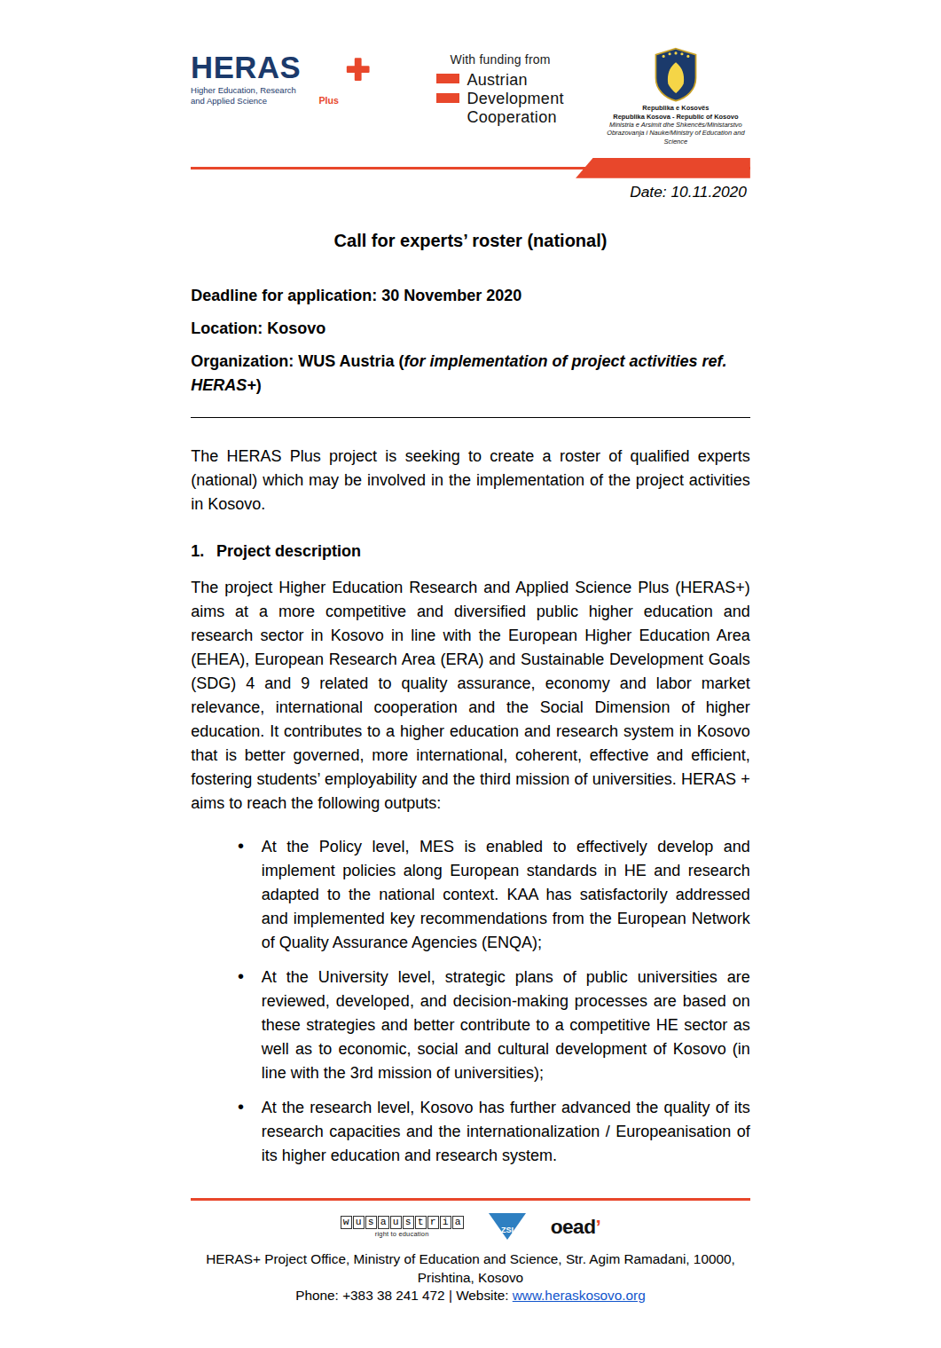HERAS Higher Education, Research and Applied Science Plus
With funding from
Austrian
Development
Cooperation
Republika e Kosovës
Republika Kosova - Republic of Kosovo
Ministria e Arsimit dhe Shkencës/Ministarstvo
Obrazovanja i Nauke/Ministry of Education and
Science
Date: 10.11.2020
Call for experts’ roster (national)
Deadline for application: 30 November 2020
Location: Kosovo
Organization: WUS Austria (for implementation of project activities ref. HERAS+)
The HERAS Plus project is seeking to create a roster of qualified experts (national) which may be involved in the implementation of the project activities in Kosovo.
1. Project description
The project Higher Education Research and Applied Science Plus (HERAS+) aims at a more competitive and diversified public higher education and research sector in Kosovo in line with the European Higher Education Area (EHEA), European Research Area (ERA) and Sustainable Development Goals (SDG) 4 and 9 related to quality assurance, economy and labor market relevance, international cooperation and the Social Dimension of higher education. It contributes to a higher education and research system in Kosovo that is better governed, more international, coherent, effective and efficient, fostering students’ employability and the third mission of universities. HERAS + aims to reach the following outputs:
At the Policy level, MES is enabled to effectively develop and implement policies along European standards in HE and research adapted to the national context. KAA has satisfactorily addressed and implemented key recommendations from the European Network of Quality Assurance Agencies (ENQA);
At the University level, strategic plans of public universities are reviewed, developed, and decision-making processes are based on these strategies and better contribute to a competitive HE sector as well as to economic, social and cultural development of Kosovo (in line with the 3rd mission of universities);
At the research level, Kosovo has further advanced the quality of its research capacities and the internationalization / Europeanisation of its higher education and research system.
wusaustria
right to education
ZSI
oead’
HERAS+ Project Office, Ministry of Education and Science, Str. Agim Ramadani, 10000, Prishtina, Kosovo
Phone: +383 38 241 472 | Website: www.heraskosovo.org